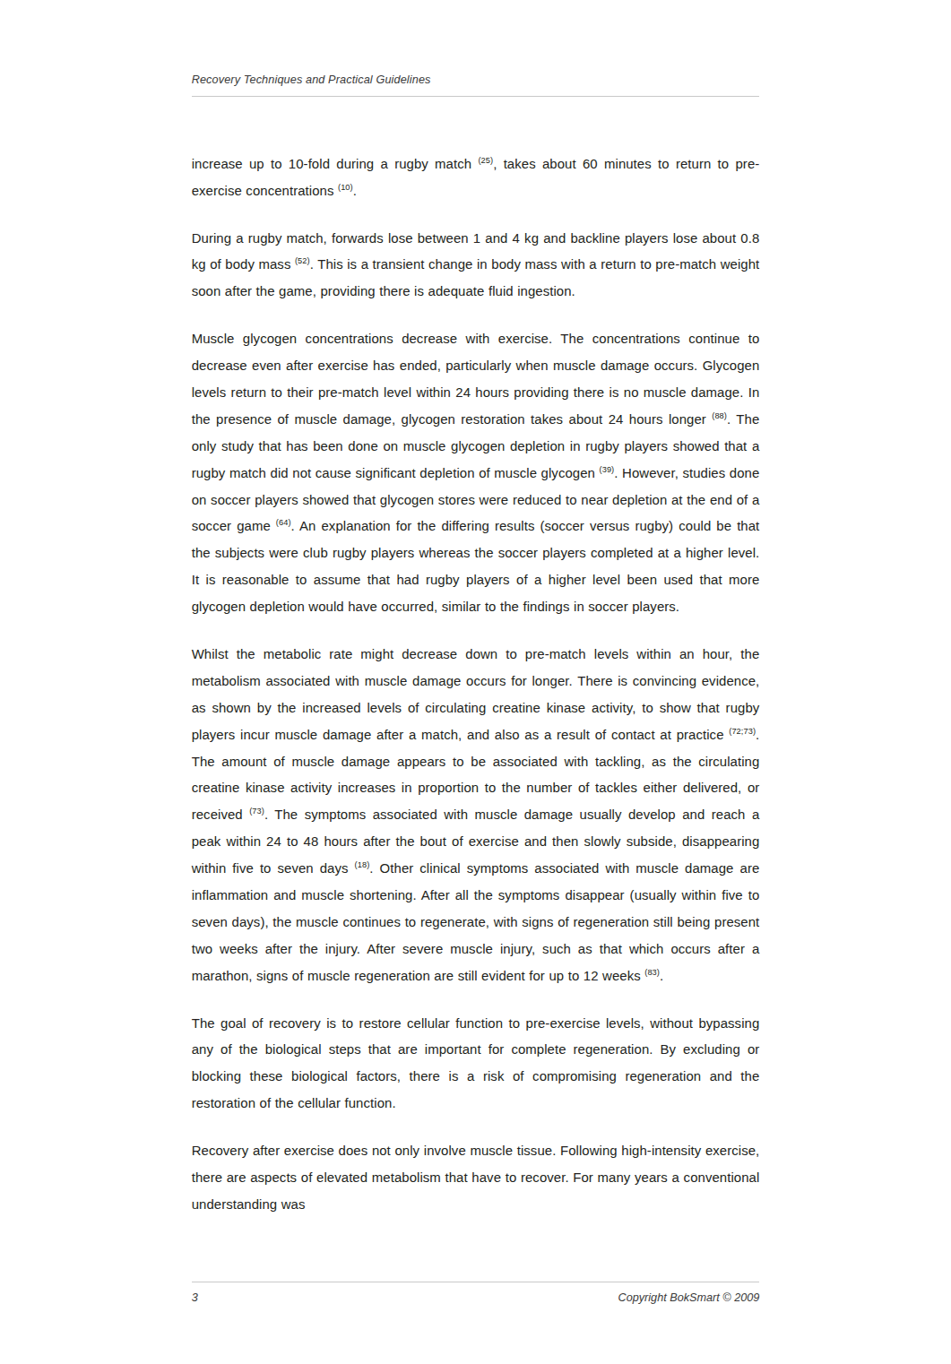Recovery Techniques and Practical Guidelines
increase up to 10-fold during a rugby match (25), takes about 60 minutes to return to pre-exercise concentrations (10).
During a rugby match, forwards lose between 1 and 4 kg and backline players lose about 0.8 kg of body mass (52). This is a transient change in body mass with a return to pre-match weight soon after the game, providing there is adequate fluid ingestion.
Muscle glycogen concentrations decrease with exercise. The concentrations continue to decrease even after exercise has ended, particularly when muscle damage occurs. Glycogen levels return to their pre-match level within 24 hours providing there is no muscle damage. In the presence of muscle damage, glycogen restoration takes about 24 hours longer (88). The only study that has been done on muscle glycogen depletion in rugby players showed that a rugby match did not cause significant depletion of muscle glycogen (39). However, studies done on soccer players showed that glycogen stores were reduced to near depletion at the end of a soccer game (64). An explanation for the differing results (soccer versus rugby) could be that the subjects were club rugby players whereas the soccer players completed at a higher level. It is reasonable to assume that had rugby players of a higher level been used that more glycogen depletion would have occurred, similar to the findings in soccer players.
Whilst the metabolic rate might decrease down to pre-match levels within an hour, the metabolism associated with muscle damage occurs for longer. There is convincing evidence, as shown by the increased levels of circulating creatine kinase activity, to show that rugby players incur muscle damage after a match, and also as a result of contact at practice (72;73). The amount of muscle damage appears to be associated with tackling, as the circulating creatine kinase activity increases in proportion to the number of tackles either delivered, or received (73). The symptoms associated with muscle damage usually develop and reach a peak within 24 to 48 hours after the bout of exercise and then slowly subside, disappearing within five to seven days (18). Other clinical symptoms associated with muscle damage are inflammation and muscle shortening. After all the symptoms disappear (usually within five to seven days), the muscle continues to regenerate, with signs of regeneration still being present two weeks after the injury. After severe muscle injury, such as that which occurs after a marathon, signs of muscle regeneration are still evident for up to 12 weeks (83).
The goal of recovery is to restore cellular function to pre-exercise levels, without bypassing any of the biological steps that are important for complete regeneration. By excluding or blocking these biological factors, there is a risk of compromising regeneration and the restoration of the cellular function.
Recovery after exercise does not only involve muscle tissue. Following high-intensity exercise, there are aspects of elevated metabolism that have to recover. For many years a conventional understanding was
3 Copyright BokSmart © 2009